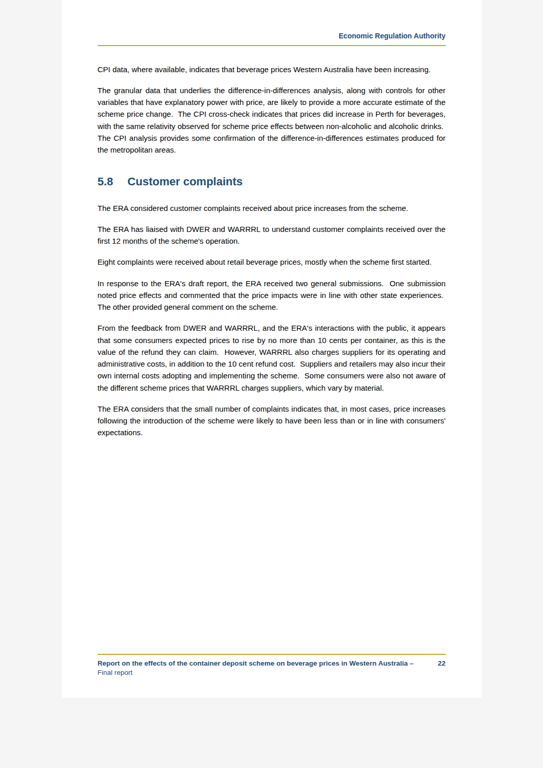Economic Regulation Authority
CPI data, where available, indicates that beverage prices Western Australia have been increasing.
The granular data that underlies the difference-in-differences analysis, along with controls for other variables that have explanatory power with price, are likely to provide a more accurate estimate of the scheme price change. The CPI cross-check indicates that prices did increase in Perth for beverages, with the same relativity observed for scheme price effects between non-alcoholic and alcoholic drinks. The CPI analysis provides some confirmation of the difference-in-differences estimates produced for the metropolitan areas.
5.8 Customer complaints
The ERA considered customer complaints received about price increases from the scheme.
The ERA has liaised with DWER and WARRRL to understand customer complaints received over the first 12 months of the scheme's operation.
Eight complaints were received about retail beverage prices, mostly when the scheme first started.
In response to the ERA's draft report, the ERA received two general submissions. One submission noted price effects and commented that the price impacts were in line with other state experiences. The other provided general comment on the scheme.
From the feedback from DWER and WARRRL, and the ERA's interactions with the public, it appears that some consumers expected prices to rise by no more than 10 cents per container, as this is the value of the refund they can claim. However, WARRRL also charges suppliers for its operating and administrative costs, in addition to the 10 cent refund cost. Suppliers and retailers may also incur their own internal costs adopting and implementing the scheme. Some consumers were also not aware of the different scheme prices that WARRRL charges suppliers, which vary by material.
The ERA considers that the small number of complaints indicates that, in most cases, price increases following the introduction of the scheme were likely to have been less than or in line with consumers' expectations.
Report on the effects of the container deposit scheme on beverage prices in Western Australia – Final report
22